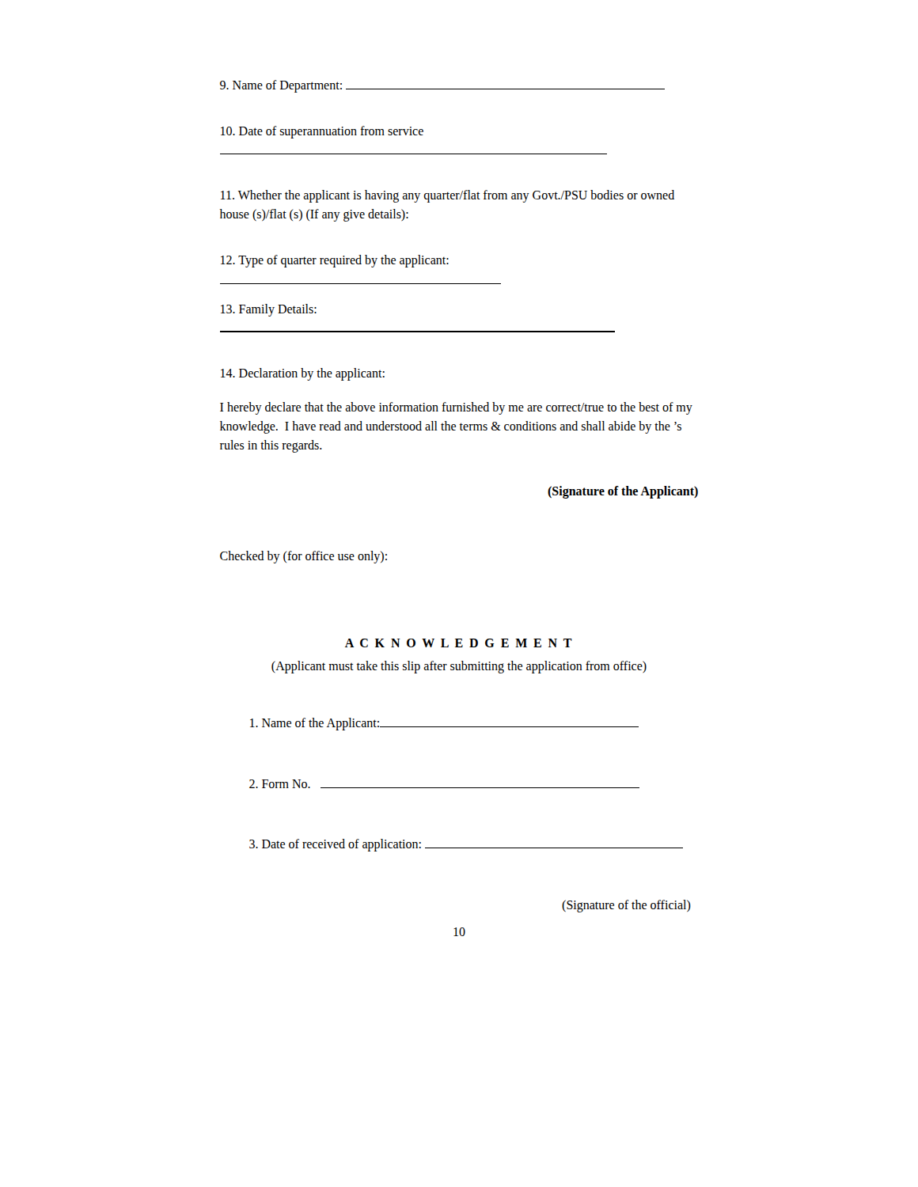9. Name of Department:
10. Date of superannuation from service
11. Whether the applicant is having any quarter/flat from any Govt./PSU bodies or owned house (s)/flat (s) (If any give details):
12. Type of quarter required by the applicant:
13. Family Details:
14. Declaration by the applicant:
I hereby declare that the above information furnished by me are correct/true to the best of my knowledge. I have read and understood all the terms & conditions and shall abide by the ’s rules in this regards.
(Signature of the Applicant)
Checked by (for office use only):
A C K N O W L E D G E M E N T
(Applicant must take this slip after submitting the application from office)
Name of the Applicant:
Form No.
Date of received of application:
(Signature of the official)
10